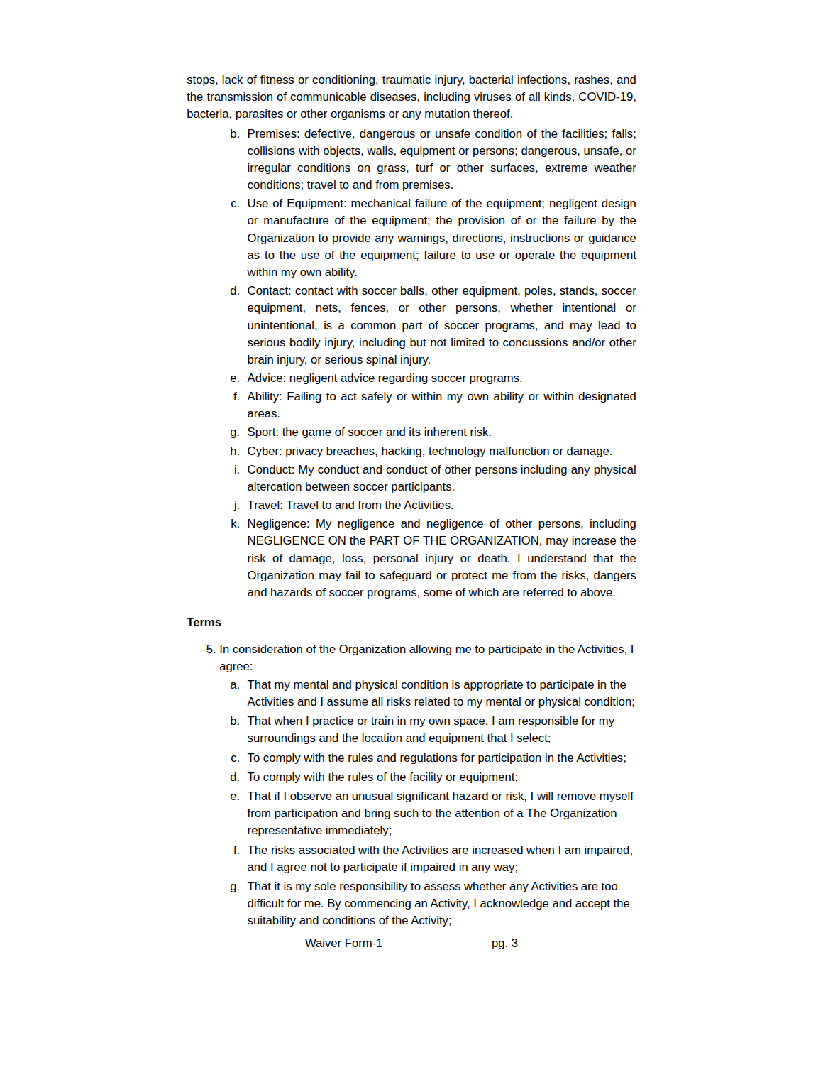stops, lack of fitness or conditioning, traumatic injury, bacterial infections, rashes, and the transmission of communicable diseases, including viruses of all kinds, COVID-19, bacteria, parasites or other organisms or any mutation thereof.
Premises: defective, dangerous or unsafe condition of the facilities; falls; collisions with objects, walls, equipment or persons; dangerous, unsafe, or irregular conditions on grass, turf or other surfaces, extreme weather conditions; travel to and from premises.
Use of Equipment: mechanical failure of the equipment; negligent design or manufacture of the equipment; the provision of or the failure by the Organization to provide any warnings, directions, instructions or guidance as to the use of the equipment; failure to use or operate the equipment within my own ability.
Contact: contact with soccer balls, other equipment, poles, stands, soccer equipment, nets, fences, or other persons, whether intentional or unintentional, is a common part of soccer programs, and may lead to serious bodily injury, including but not limited to concussions and/or other brain injury, or serious spinal injury.
Advice: negligent advice regarding soccer programs.
Ability: Failing to act safely or within my own ability or within designated areas.
Sport: the game of soccer and its inherent risk.
Cyber: privacy breaches, hacking, technology malfunction or damage.
Conduct: My conduct and conduct of other persons including any physical altercation between soccer participants.
Travel: Travel to and from the Activities.
Negligence: My negligence and negligence of other persons, including NEGLIGENCE ON the PART OF THE ORGANIZATION, may increase the risk of damage, loss, personal injury or death. I understand that the Organization may fail to safeguard or protect me from the risks, dangers and hazards of soccer programs, some of which are referred to above.
Terms
In consideration of the Organization allowing me to participate in the Activities, I agree:
That my mental and physical condition is appropriate to participate in the Activities and I assume all risks related to my mental or physical condition;
That when I practice or train in my own space, I am responsible for my surroundings and the location and equipment that I select;
To comply with the rules and regulations for participation in the Activities;
To comply with the rules of the facility or equipment;
That if I observe an unusual significant hazard or risk, I will remove myself from participation and bring such to the attention of a The Organization representative immediately;
The risks associated with the Activities are increased when I am impaired, and I agree not to participate if impaired in any way;
That it is my sole responsibility to assess whether any Activities are too difficult for me. By commencing an Activity, I acknowledge and accept the suitability and conditions of the Activity;
Waiver Form-1 pg. 3